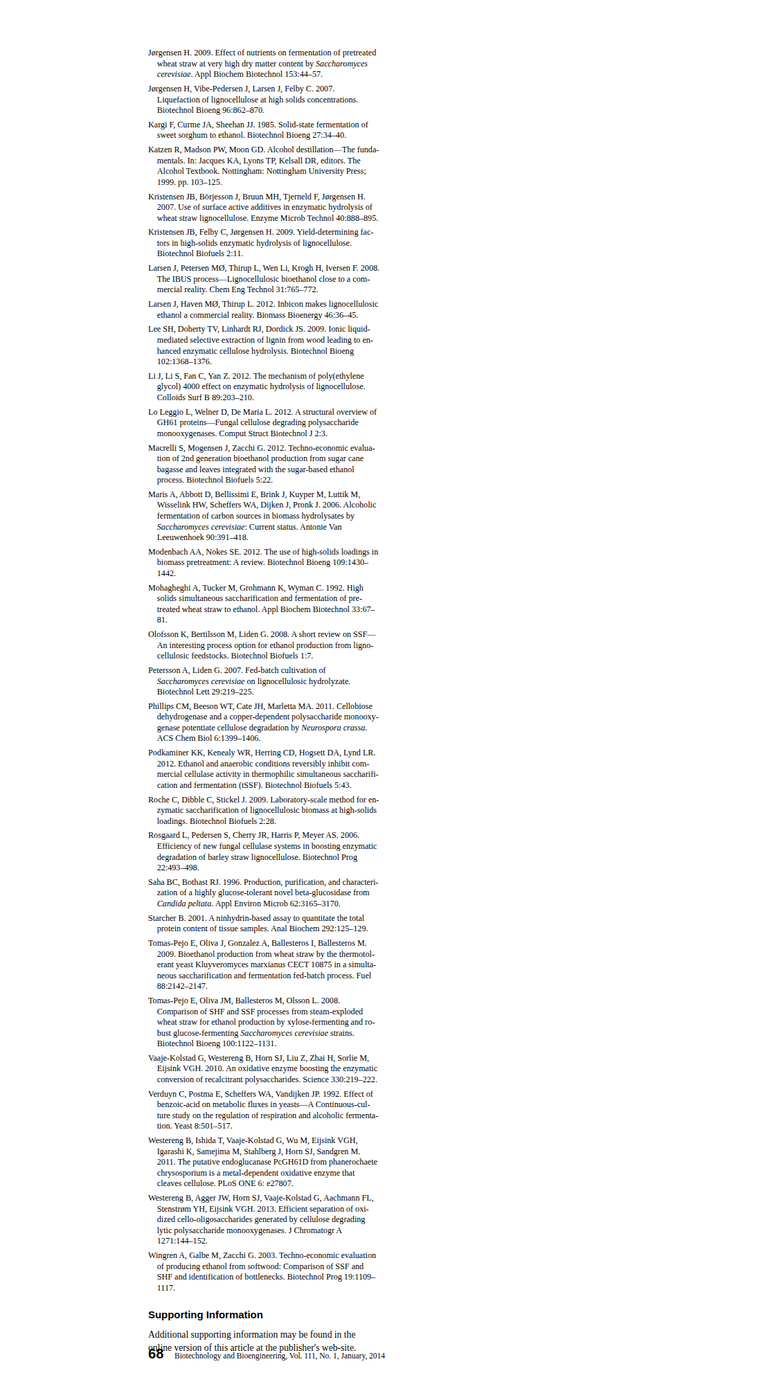Jørgensen H. 2009. Effect of nutrients on fermentation of pretreated wheat straw at very high dry matter content by Saccharomyces cerevisiae. Appl Biochem Biotechnol 153:44–57.
Jørgensen H, Vibe-Pedersen J, Larsen J, Felby C. 2007. Liquefaction of lignocellulose at high solids concentrations. Biotechnol Bioeng 96:862–870.
Kargi F, Curme JA, Sheehan JJ. 1985. Solid-state fermentation of sweet sorghum to ethanol. Biotechnol Bioeng 27:34–40.
Katzen R, Madson PW, Moon GD. Alcohol destillation—The fundamentals. In: Jacques KA, Lyons TP, Kelsall DR, editors. The Alcohol Textbook. Nottingham: Nottingham University Press; 1999. pp. 103–125.
Kristensen JB, Börjesson J, Bruun MH, Tjerneld F, Jørgensen H. 2007. Use of surface active additives in enzymatic hydrolysis of wheat straw lignocellulose. Enzyme Microb Technol 40:888–895.
Kristensen JB, Felby C, Jørgensen H. 2009. Yield-determining factors in high-solids enzymatic hydrolysis of lignocellulose. Biotechnol Biofuels 2:11.
Larsen J, Petersen MØ, Thirup L, Wen Li, Krogh H, Iversen F. 2008. The IBUS process—Lignocellulosic bioethanol close to a commercial reality. Chem Eng Technol 31:765–772.
Larsen J, Haven MØ, Thirup L. 2012. Inbicon makes lignocellulosic ethanol a commercial reality. Biomass Bioenergy 46:36–45.
Lee SH, Doherty TV, Linhardt RJ, Dordick JS. 2009. Ionic liquid-mediated selective extraction of lignin from wood leading to enhanced enzymatic cellulose hydrolysis. Biotechnol Bioeng 102:1368–1376.
Li J, Li S, Fan C, Yan Z. 2012. The mechanism of poly(ethylene glycol) 4000 effect on enzymatic hydrolysis of lignocellulose. Colloids Surf B 89:203–210.
Lo Leggio L, Welner D, De Maria L. 2012. A structural overview of GH61 proteins—Fungal cellulose degrading polysaccharide monooxygenases. Comput Struct Biotechnol J 2:3.
Macrelli S, Mogensen J, Zacchi G. 2012. Techno-economic evaluation of 2nd generation bioethanol production from sugar cane bagasse and leaves integrated with the sugar-based ethanol process. Biotechnol Biofuels 5:22.
Maris A, Abbott D, Bellissimi E, Brink J, Kuyper M, Luttik M, Wisselink HW, Scheffers WA, Dijken J, Pronk J. 2006. Alcoholic fermentation of carbon sources in biomass hydrolysates by Saccharomyces cerevisiae: Current status. Antonie Van Leeuwenhoek 90:391–418.
Modenbach AA, Nokes SE. 2012. The use of high-solids loadings in biomass pretreatment: A review. Biotechnol Bioeng 109:1430–1442.
Mohagheghi A, Tucker M, Grohmann K, Wyman C. 1992. High solids simultaneous saccharification and fermentation of pretreated wheat straw to ethanol. Appl Biochem Biotechnol 33:67–81.
Olofsson K, Bertilsson M, Liden G. 2008. A short review on SSF—An interesting process option for ethanol production from lignocellulosic feedstocks. Biotechnol Biofuels 1:7.
Petersson A, Liden G. 2007. Fed-batch cultivation of Saccharomyces cerevisiae on lignocellulosic hydrolyzate. Biotechnol Lett 29:219–225.
Phillips CM, Beeson WT, Cate JH, Marletta MA. 2011. Cellobiose dehydrogenase and a copper-dependent polysaccharide monooxygenase potentiate cellulose degradation by Neurospora crassa. ACS Chem Biol 6:1399–1406.
Podkaminer KK, Kenealy WR, Herring CD, Hogsett DA, Lynd LR. 2012. Ethanol and anaerobic conditions reversibly inhibit commercial cellulase activity in thermophilic simultaneous saccharification and fermentation (tSSF). Biotechnol Biofuels 5:43.
Roche C, Dibble C, Stickel J. 2009. Laboratory-scale method for enzymatic saccharification of lignocellulosic biomass at high-solids loadings. Biotechnol Biofuels 2:28.
Rosgaard L, Pedersen S, Cherry JR, Harris P, Meyer AS. 2006. Efficiency of new fungal cellulase systems in boosting enzymatic degradation of barley straw lignocellulose. Biotechnol Prog 22:493–498.
Saha BC, Bothast RJ. 1996. Production, purification, and characterization of a highly glucose-tolerant novel beta-glucosidase from Candida peltata. Appl Environ Microb 62:3165–3170.
Starcher B. 2001. A ninhydrin-based assay to quantitate the total protein content of tissue samples. Anal Biochem 292:125–129.
Tomas-Pejo E, Oliva J, Gonzalez A, Ballesteros I, Ballesteros M. 2009. Bioethanol production from wheat straw by the thermotolerant yeast Kluyveromyces marxianus CECT 10875 in a simultaneous saccharification and fermentation fed-batch process. Fuel 88:2142–2147.
Tomas-Pejo E, Oliva JM, Ballesteros M, Olsson L. 2008. Comparison of SHF and SSF processes from steam-exploded wheat straw for ethanol production by xylose-fermenting and robust glucose-fermenting Saccharomyces cerevisiae strains. Biotechnol Bioeng 100:1122–1131.
Vaaje-Kolstad G, Westereng B, Horn SJ, Liu Z, Zhai H, Sorlie M, Eijsink VGH. 2010. An oxidative enzyme boosting the enzymatic conversion of recalcitrant polysaccharides. Science 330:219–222.
Verduyn C, Postma E, Scheffers WA, Vandijken JP. 1992. Effect of benzoic-acid on metabolic fluxes in yeasts—A Continuous-culture study on the regulation of respiration and alcoholic fermentation. Yeast 8:501–517.
Westereng B, Ishida T, Vaaje-Kolstad G, Wu M, Eijsink VGH, Igarashi K, Samejima M, Stahlberg J, Horn SJ, Sandgren M. 2011. The putative endoglucanase PcGH61D from phanerochaete chrysosporium is a metal-dependent oxidative enzyme that cleaves cellulose. PLoS ONE 6: e27807.
Westereng B, Agger JW, Horn SJ, Vaaje-Kolstad G, Aachmann FL, Stenstrøm YH, Eijsink VGH. 2013. Efficient separation of oxidized cello-oligosaccharides generated by cellulose degrading lytic polysaccharide monooxygenases. J Chromatogr A 1271:144–152.
Wingren A, Galbe M, Zacchi G. 2003. Techno-economic evaluation of producing ethanol from softwood: Comparison of SSF and SHF and identification of bottlenecks. Biotechnol Prog 19:1109–1117.
Supporting Information
Additional supporting information may be found in the online version of this article at the publisher's web-site.
68 Biotechnology and Bioengineering, Vol. 111, No. 1, January, 2014